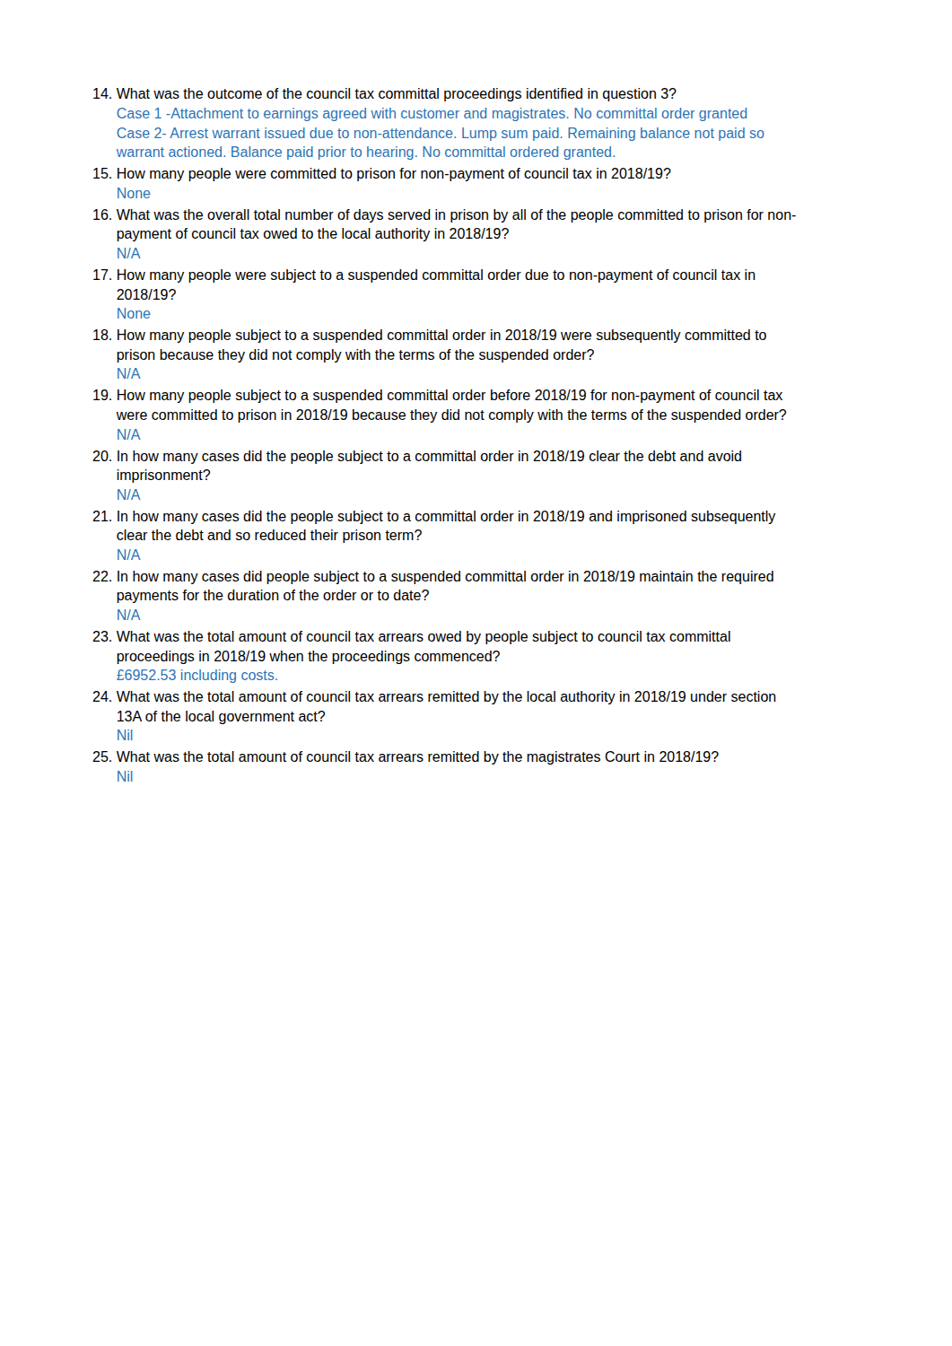What was the outcome of the council tax committal proceedings identified in question 3? Case 1 -Attachment to earnings agreed with customer and magistrates. No committal order granted Case 2- Arrest warrant issued due to non-attendance. Lump sum paid. Remaining balance not paid so warrant actioned. Balance paid prior to hearing. No committal ordered granted.
How many people were committed to prison for non-payment of council tax in 2018/19? None
What was the overall total number of days served in prison by all of the people committed to prison for non-payment of council tax owed to the local authority in 2018/19? N/A
How many people were subject to a suspended committal order due to non-payment of council tax in 2018/19? None
How many people subject to a suspended committal order in 2018/19 were subsequently committed to prison because they did not comply with the terms of the suspended order? N/A
How many people subject to a suspended committal order before 2018/19 for non-payment of council tax were committed to prison in 2018/19 because they did not comply with the terms of the suspended order? N/A
In how many cases did the people subject to a committal order in 2018/19 clear the debt and avoid imprisonment? N/A
In how many cases did the people subject to a committal order in 2018/19 and imprisoned subsequently clear the debt and so reduced their prison term? N/A
In how many cases did people subject to a suspended committal order in 2018/19 maintain the required payments for the duration of the order or to date? N/A
What was the total amount of council tax arrears owed by people subject to council tax committal proceedings in 2018/19 when the proceedings commenced? £6952.53 including costs.
What was the total amount of council tax arrears remitted by the local authority in 2018/19 under section 13A of the local government act? Nil
What was the total amount of council tax arrears remitted by the magistrates Court in 2018/19? Nil